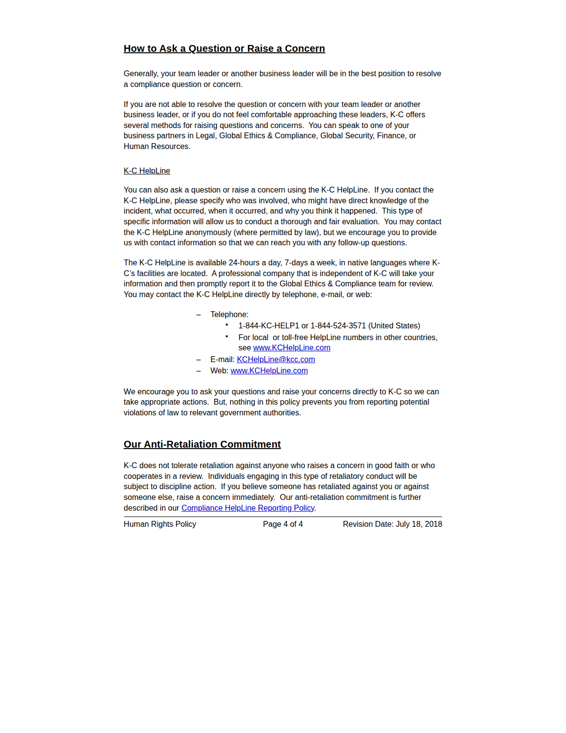How to Ask a Question or Raise a Concern
Generally, your team leader or another business leader will be in the best position to resolve a compliance question or concern.
If you are not able to resolve the question or concern with your team leader or another business leader, or if you do not feel comfortable approaching these leaders, K-C offers several methods for raising questions and concerns. You can speak to one of your business partners in Legal, Global Ethics & Compliance, Global Security, Finance, or Human Resources.
K-C HelpLine
You can also ask a question or raise a concern using the K-C HelpLine. If you contact the K-C HelpLine, please specify who was involved, who might have direct knowledge of the incident, what occurred, when it occurred, and why you think it happened. This type of specific information will allow us to conduct a thorough and fair evaluation. You may contact the K-C HelpLine anonymously (where permitted by law), but we encourage you to provide us with contact information so that we can reach you with any follow-up questions.
The K-C HelpLine is available 24-hours a day, 7-days a week, in native languages where K-C’s facilities are located. A professional company that is independent of K-C will take your information and then promptly report it to the Global Ethics & Compliance team for review. You may contact the K-C HelpLine directly by telephone, e-mail, or web:
Telephone:
1-844-KC-HELP1 or 1-844-524-3571 (United States)
For local or toll-free HelpLine numbers in other countries, see www.KCHelpLine.com
E-mail: KCHelpLine@kcc.com
Web: www.KCHelpLine.com
We encourage you to ask your questions and raise your concerns directly to K-C so we can take appropriate actions. But, nothing in this policy prevents you from reporting potential violations of law to relevant government authorities.
Our Anti-Retaliation Commitment
K-C does not tolerate retaliation against anyone who raises a concern in good faith or who cooperates in a review. Individuals engaging in this type of retaliatory conduct will be subject to discipline action. If you believe someone has retaliated against you or against someone else, raise a concern immediately. Our anti-retaliation commitment is further described in our Compliance HelpLine Reporting Policy.
Human Rights Policy
Page 4 of 4
Revision Date: July 18, 2018